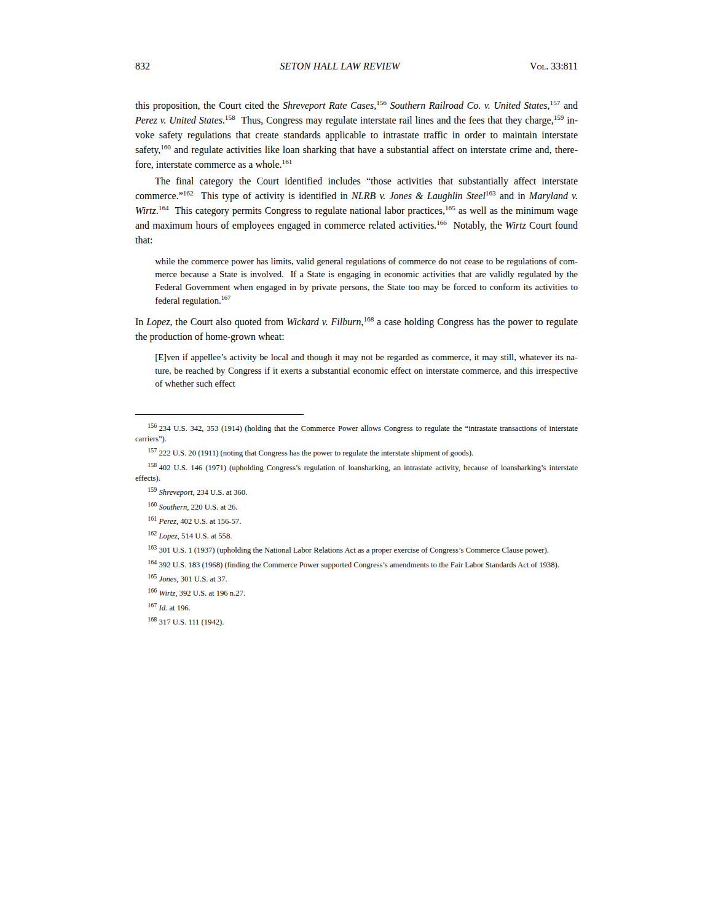832 SETON HALL LAW REVIEW Vol. 33:811
this proposition, the Court cited the Shreveport Rate Cases,156 Southern Railroad Co. v. United States,157 and Perez v. United States.158 Thus, Congress may regulate interstate rail lines and the fees that they charge,159 invoke safety regulations that create standards applicable to intrastate traffic in order to maintain interstate safety,160 and regulate activities like loan sharking that have a substantial affect on interstate crime and, therefore, interstate commerce as a whole.161
The final category the Court identified includes “those activities that substantially affect interstate commerce.”162 This type of activity is identified in NLRB v. Jones & Laughlin Steel163 and in Maryland v. Wirtz.164 This category permits Congress to regulate national labor practices,165 as well as the minimum wage and maximum hours of employees engaged in commerce related activities.166 Notably, the Wirtz Court found that:
while the commerce power has limits, valid general regulations of commerce do not cease to be regulations of commerce because a State is involved. If a State is engaging in economic activities that are validly regulated by the Federal Government when engaged in by private persons, the State too may be forced to conform its activities to federal regulation.167
In Lopez, the Court also quoted from Wickard v. Filburn,168 a case holding Congress has the power to regulate the production of home-grown wheat:
[E]ven if appellee’s activity be local and though it may not be regarded as commerce, it may still, whatever its nature, be reached by Congress if it exerts a substantial economic effect on interstate commerce, and this irrespective of whether such effect
156234 U.S. 342, 353 (1914) (holding that the Commerce Power allows Congress to regulate the “intrastate transactions of interstate carriers”).
157222 U.S. 20 (1911) (noting that Congress has the power to regulate the interstate shipment of goods).
158402 U.S. 146 (1971) (upholding Congress’s regulation of loansharking, an intrastate activity, because of loansharking’s interstate effects).
159 Shreveport, 234 U.S. at 360.
160 Southern, 220 U.S. at 26.
161 Perez, 402 U.S. at 156-57.
162 Lopez, 514 U.S. at 558.
163301 U.S. 1 (1937) (upholding the National Labor Relations Act as a proper exercise of Congress’s Commerce Clause power).
164392 U.S. 183 (1968) (finding the Commerce Power supported Congress’s amendments to the Fair Labor Standards Act of 1938).
165 Jones, 301 U.S. at 37.
166 Wirtz, 392 U.S. at 196 n.27.
167 Id. at 196.
168317 U.S. 111 (1942).